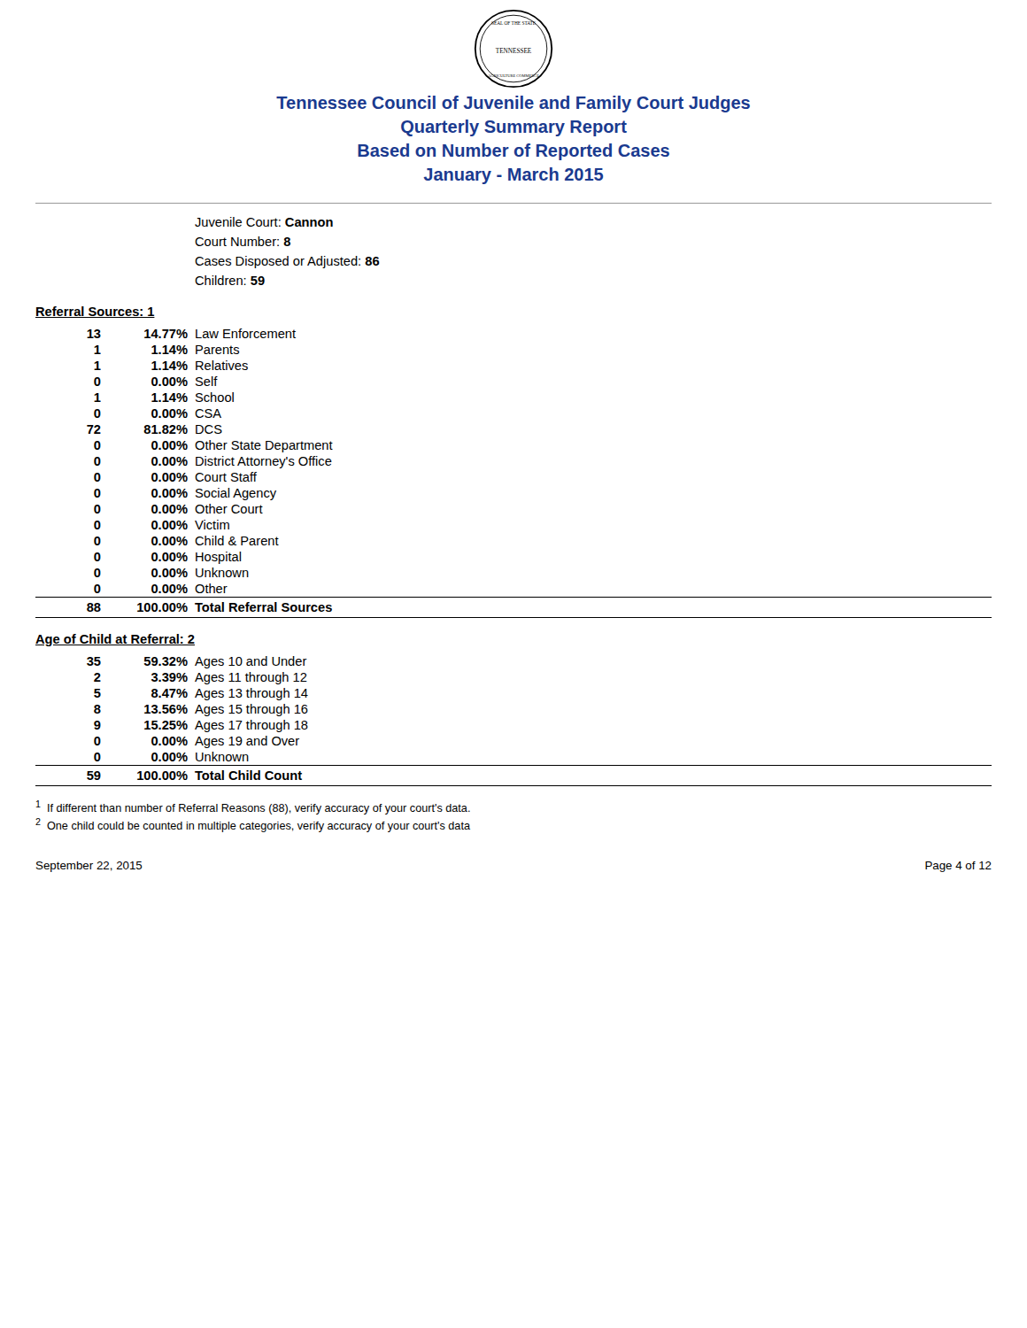Tennessee Council of Juvenile and Family Court Judges
Quarterly Summary Report
Based on Number of Reported Cases
January - March 2015
Juvenile Court: Cannon
Court Number: 8
Cases Disposed or Adjusted: 86
Children: 59
Referral Sources: 1
| 13 | 14.77% | Law Enforcement |
| 1 | 1.14% | Parents |
| 1 | 1.14% | Relatives |
| 0 | 0.00% | Self |
| 1 | 1.14% | School |
| 0 | 0.00% | CSA |
| 72 | 81.82% | DCS |
| 0 | 0.00% | Other State Department |
| 0 | 0.00% | District Attorney's Office |
| 0 | 0.00% | Court Staff |
| 0 | 0.00% | Social Agency |
| 0 | 0.00% | Other Court |
| 0 | 0.00% | Victim |
| 0 | 0.00% | Child & Parent |
| 0 | 0.00% | Hospital |
| 0 | 0.00% | Unknown |
| 0 | 0.00% | Other |
| 88 | 100.00% | Total Referral Sources |
Age of Child at Referral: 2
| 35 | 59.32% | Ages 10 and Under |
| 2 | 3.39% | Ages 11 through 12 |
| 5 | 8.47% | Ages 13 through 14 |
| 8 | 13.56% | Ages 15 through 16 |
| 9 | 15.25% | Ages 17 through 18 |
| 0 | 0.00% | Ages 19 and Over |
| 0 | 0.00% | Unknown |
| 59 | 100.00% | Total Child Count |
1 If different than number of Referral Reasons (88), verify accuracy of your court's data.
2 One child could be counted in multiple categories, verify accuracy of your court's data
September 22, 2015 Page 4 of 12